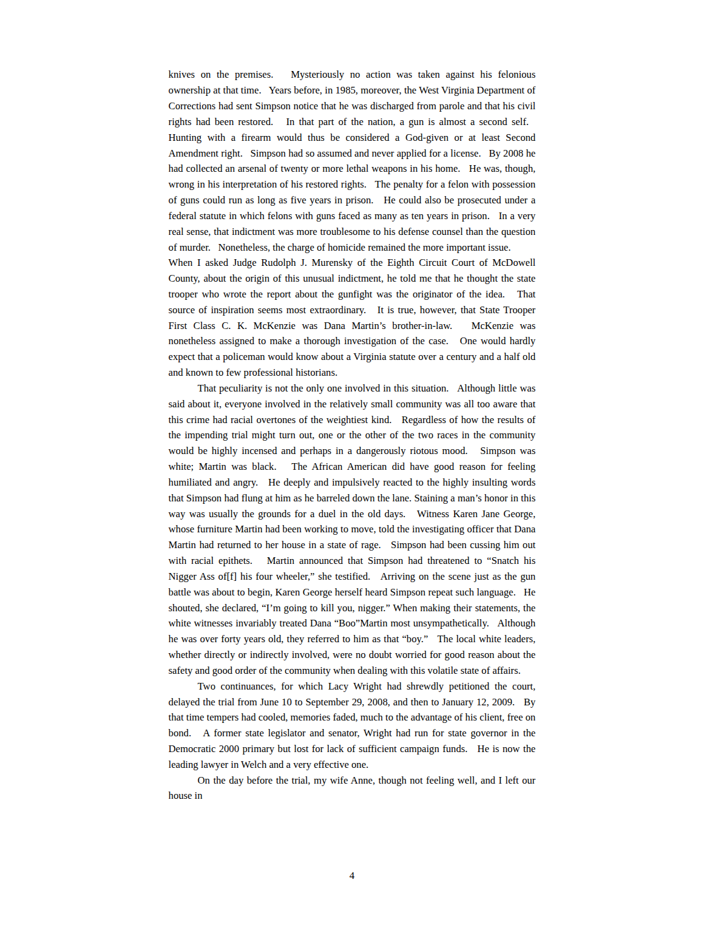knives on the premises. Mysteriously no action was taken against his felonious ownership at that time. Years before, in 1985, moreover, the West Virginia Department of Corrections had sent Simpson notice that he was discharged from parole and that his civil rights had been restored. In that part of the nation, a gun is almost a second self. Hunting with a firearm would thus be considered a God-given or at least Second Amendment right. Simpson had so assumed and never applied for a license. By 2008 he had collected an arsenal of twenty or more lethal weapons in his home. He was, though, wrong in his interpretation of his restored rights. The penalty for a felon with possession of guns could run as long as five years in prison. He could also be prosecuted under a federal statute in which felons with guns faced as many as ten years in prison. In a very real sense, that indictment was more troublesome to his defense counsel than the question of murder. Nonetheless, the charge of homicide remained the more important issue. When I asked Judge Rudolph J. Murensky of the Eighth Circuit Court of McDowell County, about the origin of this unusual indictment, he told me that he thought the state trooper who wrote the report about the gunfight was the originator of the idea. That source of inspiration seems most extraordinary. It is true, however, that State Trooper First Class C. K. McKenzie was Dana Martin’s brother-in-law. McKenzie was nonetheless assigned to make a thorough investigation of the case. One would hardly expect that a policeman would know about a Virginia statute over a century and a half old and known to few professional historians.
That peculiarity is not the only one involved in this situation. Although little was said about it, everyone involved in the relatively small community was all too aware that this crime had racial overtones of the weightiest kind. Regardless of how the results of the impending trial might turn out, one or the other of the two races in the community would be highly incensed and perhaps in a dangerously riotous mood. Simpson was white; Martin was black. The African American did have good reason for feeling humiliated and angry. He deeply and impulsively reacted to the highly insulting words that Simpson had flung at him as he barreled down the lane. Staining a man’s honor in this way was usually the grounds for a duel in the old days. Witness Karen Jane George, whose furniture Martin had been working to move, told the investigating officer that Dana Martin had returned to her house in a state of rage. Simpson had been cussing him out with racial epithets. Martin announced that Simpson had threatened to “Snatch his Nigger Ass of[f] his four wheeler,” she testified. Arriving on the scene just as the gun battle was about to begin, Karen George herself heard Simpson repeat such language. He shouted, she declared, “I’m going to kill you, nigger.” When making their statements, the white witnesses invariably treated Dana “Boo”Martin most unsympathetically. Although he was over forty years old, they referred to him as that “boy.” The local white leaders, whether directly or indirectly involved, were no doubt worried for good reason about the safety and good order of the community when dealing with this volatile state of affairs.
Two continuances, for which Lacy Wright had shrewdly petitioned the court, delayed the trial from June 10 to September 29, 2008, and then to January 12, 2009. By that time tempers had cooled, memories faded, much to the advantage of his client, free on bond. A former state legislator and senator, Wright had run for state governor in the Democratic 2000 primary but lost for lack of sufficient campaign funds. He is now the leading lawyer in Welch and a very effective one.
On the day before the trial, my wife Anne, though not feeling well, and I left our house in
4